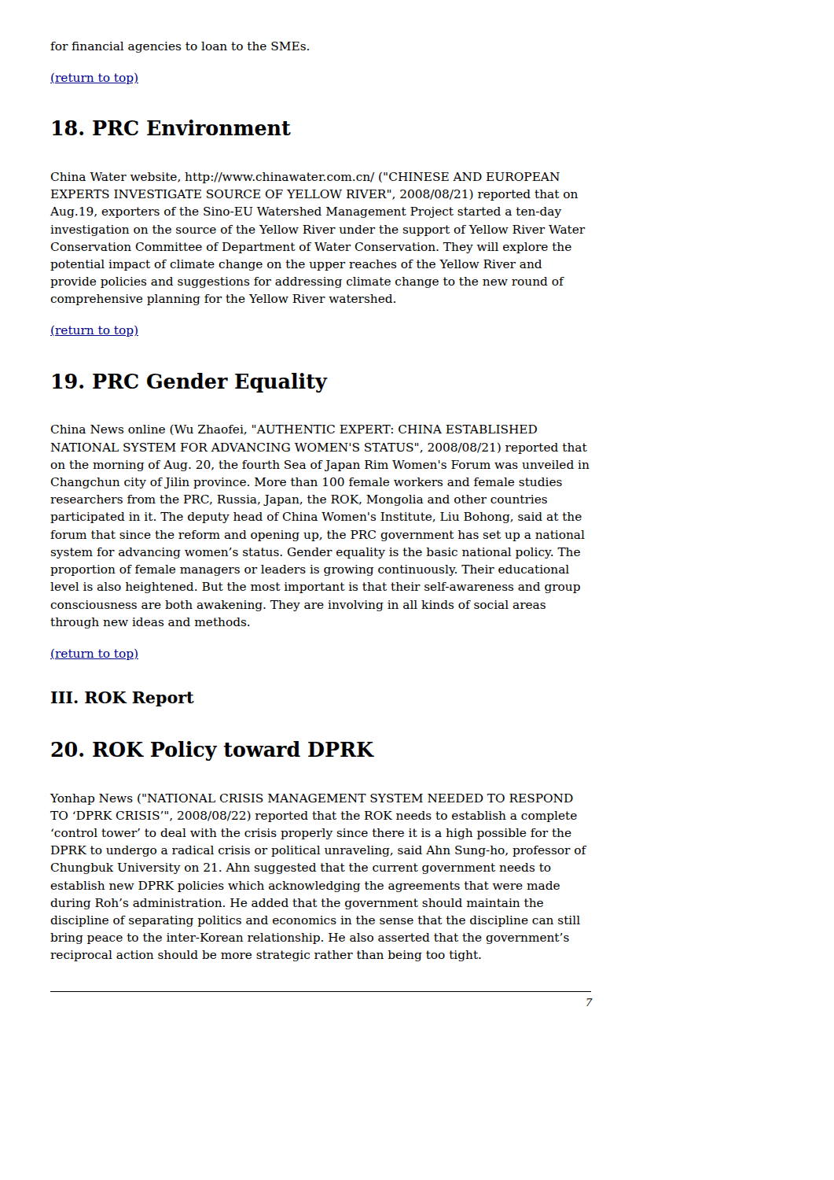for financial agencies to loan to the SMEs.
(return to top)
18. PRC Environment
China Water website, http://www.chinawater.com.cn/ ("CHINESE AND EUROPEAN EXPERTS INVESTIGATE SOURCE OF YELLOW RIVER", 2008/08/21) reported that on Aug.19, exporters of the Sino-EU Watershed Management Project started a ten-day investigation on the source of the Yellow River under the support of Yellow River Water Conservation Committee of Department of Water Conservation. They will explore the potential impact of climate change on the upper reaches of the Yellow River and provide policies and suggestions for addressing climate change to the new round of comprehensive planning for the Yellow River watershed.
(return to top)
19. PRC Gender Equality
China News online (Wu Zhaofei, "AUTHENTIC EXPERT: CHINA ESTABLISHED NATIONAL SYSTEM FOR ADVANCING WOMEN'S STATUS", 2008/08/21) reported that on the morning of Aug. 20, the fourth Sea of Japan Rim Women's Forum was unveiled in Changchun city of Jilin province. More than 100 female workers and female studies researchers from the PRC, Russia, Japan, the ROK, Mongolia and other countries participated in it. The deputy head of China Women's Institute, Liu Bohong, said at the forum that since the reform and opening up, the PRC government has set up a national system for advancing women’s status. Gender equality is the basic national policy. The proportion of female managers or leaders is growing continuously. Their educational level is also heightened. But the most important is that their self-awareness and group consciousness are both awakening. They are involving in all kinds of social areas through new ideas and methods.
(return to top)
III. ROK Report
20. ROK Policy toward DPRK
Yonhap News ("NATIONAL CRISIS MANAGEMENT SYSTEM NEEDED TO RESPOND TO ‘DPRK CRISIS’", 2008/08/22) reported that the ROK needs to establish a complete ‘control tower’ to deal with the crisis properly since there it is a high possible for the DPRK to undergo a radical crisis or political unraveling, said Ahn Sung-ho, professor of Chungbuk University on 21. Ahn suggested that the current government needs to establish new DPRK policies which acknowledging the agreements that were made during Roh’s administration. He added that the government should maintain the discipline of separating politics and economics in the sense that the discipline can still bring peace to the inter-Korean relationship. He also asserted that the government’s reciprocal action should be more strategic rather than being too tight.
7